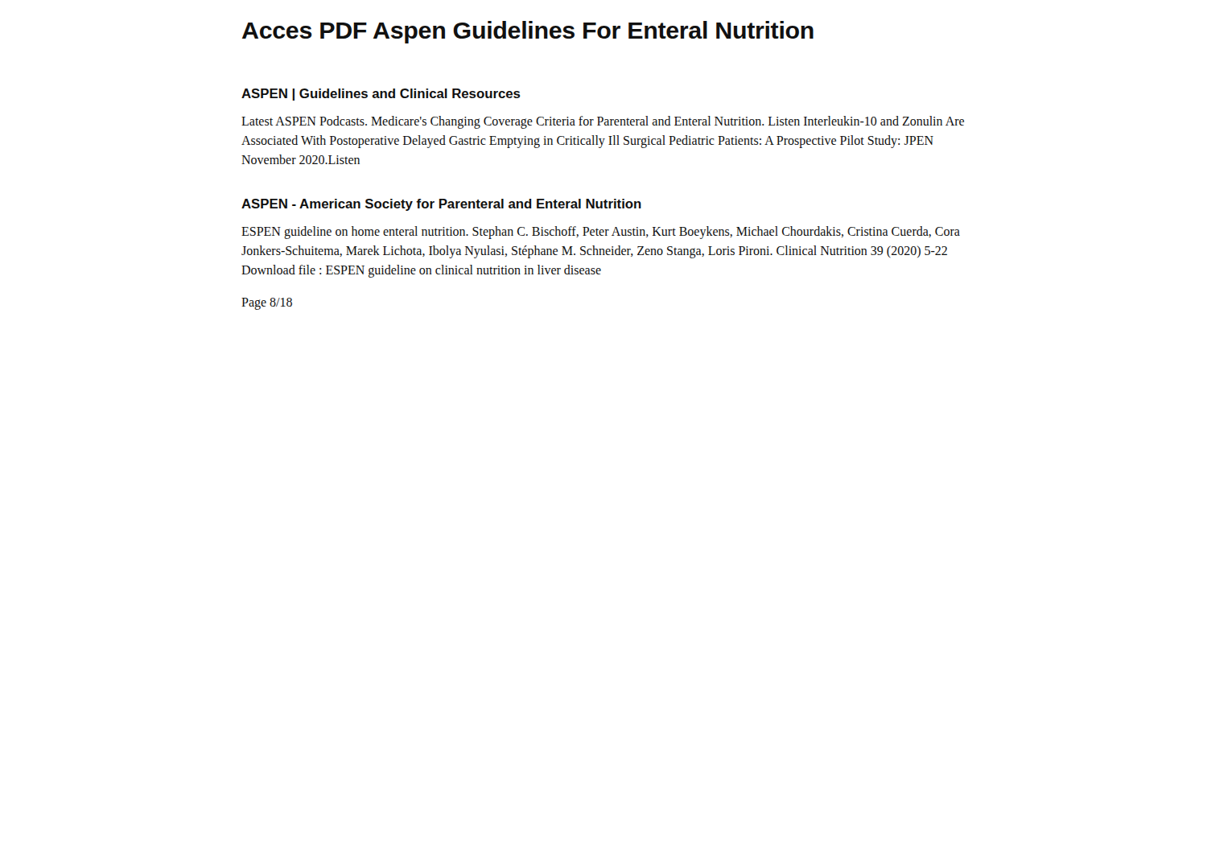Acces PDF Aspen Guidelines For Enteral Nutrition
ASPEN | Guidelines and Clinical Resources
Latest ASPEN Podcasts. Medicare's Changing Coverage Criteria for Parenteral and Enteral Nutrition. Listen Interleukin-10 and Zonulin Are Associated With Postoperative Delayed Gastric Emptying in Critically Ill Surgical Pediatric Patients: A Prospective Pilot Study: JPEN November 2020.Listen
ASPEN - American Society for Parenteral and Enteral Nutrition
ESPEN guideline on home enteral nutrition. Stephan C. Bischoff, Peter Austin, Kurt Boeykens, Michael Chourdakis, Cristina Cuerda, Cora Jonkers-Schuitema, Marek Lichota, Ibolya Nyulasi, Stéphane M. Schneider, Zeno Stanga, Loris Pironi. Clinical Nutrition 39 (2020) 5-22 Download file : ESPEN guideline on clinical nutrition in liver disease
Page 8/18